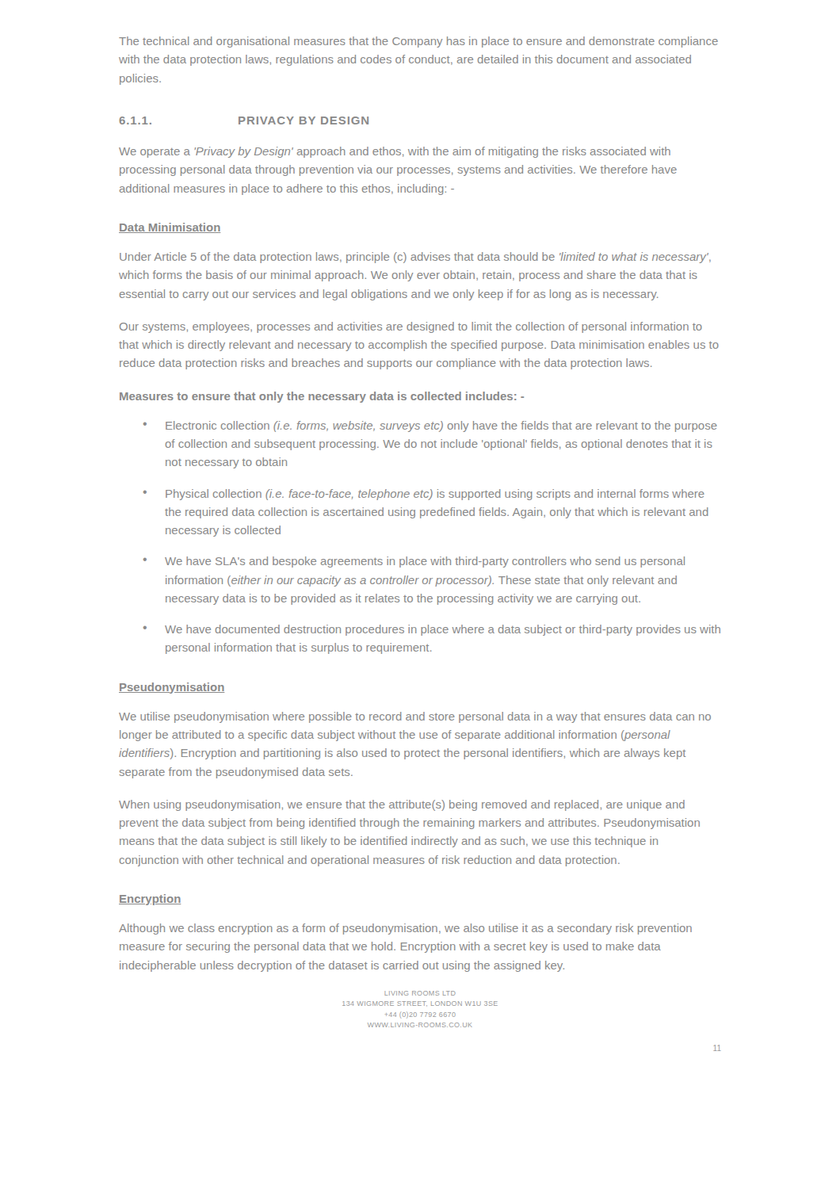The technical and organisational measures that the Company has in place to ensure and demonstrate compliance with the data protection laws, regulations and codes of conduct, are detailed in this document and associated policies.
6.1.1. PRIVACY BY DESIGN
We operate a 'Privacy by Design' approach and ethos, with the aim of mitigating the risks associated with processing personal data through prevention via our processes, systems and activities. We therefore have additional measures in place to adhere to this ethos, including: -
Data Minimisation
Under Article 5 of the data protection laws, principle (c) advises that data should be 'limited to what is necessary', which forms the basis of our minimal approach. We only ever obtain, retain, process and share the data that is essential to carry out our services and legal obligations and we only keep if for as long as is necessary.
Our systems, employees, processes and activities are designed to limit the collection of personal information to that which is directly relevant and necessary to accomplish the specified purpose. Data minimisation enables us to reduce data protection risks and breaches and supports our compliance with the data protection laws.
Measures to ensure that only the necessary data is collected includes: -
Electronic collection (i.e. forms, website, surveys etc) only have the fields that are relevant to the purpose of collection and subsequent processing. We do not include 'optional' fields, as optional denotes that it is not necessary to obtain
Physical collection (i.e. face-to-face, telephone etc) is supported using scripts and internal forms where the required data collection is ascertained using predefined fields. Again, only that which is relevant and necessary is collected
We have SLA's and bespoke agreements in place with third-party controllers who send us personal information (either in our capacity as a controller or processor). These state that only relevant and necessary data is to be provided as it relates to the processing activity we are carrying out.
We have documented destruction procedures in place where a data subject or third-party provides us with personal information that is surplus to requirement.
Pseudonymisation
We utilise pseudonymisation where possible to record and store personal data in a way that ensures data can no longer be attributed to a specific data subject without the use of separate additional information (personal identifiers). Encryption and partitioning is also used to protect the personal identifiers, which are always kept separate from the pseudonymised data sets.
When using pseudonymisation, we ensure that the attribute(s) being removed and replaced, are unique and prevent the data subject from being identified through the remaining markers and attributes. Pseudonymisation means that the data subject is still likely to be identified indirectly and as such, we use this technique in conjunction with other technical and operational measures of risk reduction and data protection.
Encryption
Although we class encryption as a form of pseudonymisation, we also utilise it as a secondary risk prevention measure for securing the personal data that we hold. Encryption with a secret key is used to make data indecipherable unless decryption of the dataset is carried out using the assigned key.
LIVING ROOMS LTD
134 WIGMORE STREET, LONDON W1U 3SE
+44 (0)20 7792 6670
WWW.LIVING-ROOMS.CO.UK
11